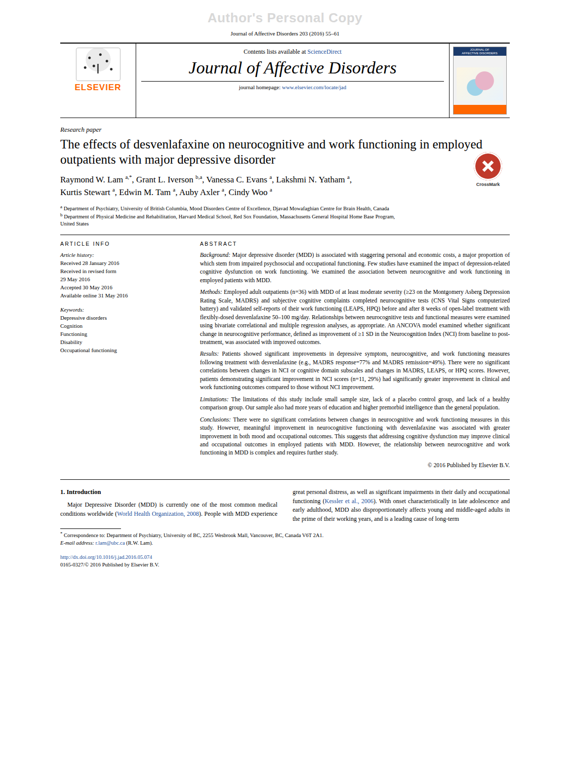Author's Personal Copy
Journal of Affective Disorders 203 (2016) 55–61
ELSEVIER
Contents lists available at ScienceDirect
Journal of Affective Disorders
journal homepage: www.elsevier.com/locate/jad
JOURNAL OF
AFFECTIVE DISORDERS
JAD
Research paper
CrossMark
The effects of desvenlafaxine on neurocognitive and work functioning in employed outpatients with major depressive disorder
Raymond W. Lam a,*, Grant L. Iverson b,a, Vanessa C. Evans a, Lakshmi N. Yatham a,
Kurtis Stewart a, Edwin M. Tam a, Auby Axler a, Cindy Woo a
a Department of Psychiatry, University of British Columbia, Mood Disorders Centre of Excellence, Djavad Mowafaghian Centre for Brain Health, Canada
b Department of Physical Medicine and Rehabilitation, Harvard Medical School, Red Sox Foundation, Massachusetts General Hospital Home Base Program,
United States
Article info
Article history:
Received 28 January 2016
Received in revised form
29 May 2016
Accepted 30 May 2016
Available online 31 May 2016
Keywords:
Depressive disorders
Cognition
Functioning
Disability
Occupational functioning
Abstract
Background: Major depressive disorder (MDD) is associated with staggering personal and economic costs, a major proportion of which stem from impaired psychosocial and occupational functioning. Few studies have examined the impact of depression-related cognitive dysfunction on work functioning. We examined the association between neurocognitive and work functioning in employed patients with MDD.
Methods: Employed adult outpatients (n=36) with MDD of at least moderate severity (≥23 on the Montgomery Asberg Depression Rating Scale, MADRS) and subjective cognitive complaints completed neurocognitive tests (CNS Vital Signs computerized battery) and validated self-reports of their work functioning (LEAPS, HPQ) before and after 8 weeks of open-label treatment with flexibly-dosed desvenlafaxine 50–100 mg/day. Relationships between neurocognitive tests and functional measures were examined using bivariate correlational and multiple regression analyses, as appropriate. An ANCOVA model examined whether significant change in neurocognitive performance, defined as improvement of ≥1 SD in the Neurocognition Index (NCI) from baseline to post-treatment, was associated with improved outcomes.
Results: Patients showed significant improvements in depressive symptom, neurocognitive, and work functioning measures following treatment with desvenlafaxine (e.g., MADRS response=77% and MADRS remission=49%). There were no significant correlations between changes in NCI or cognitive domain subscales and changes in MADRS, LEAPS, or HPQ scores. However, patients demonstrating significant improvement in NCI scores (n=11, 29%) had significantly greater improvement in clinical and work functioning outcomes compared to those without NCI improvement.
Limitations: The limitations of this study include small sample size, lack of a placebo control group, and lack of a healthy comparison group. Our sample also had more years of education and higher premorbid intelligence than the general population.
Conclusions: There were no significant correlations between changes in neurocognitive and work functioning measures in this study. However, meaningful improvement in neurocognitive functioning with desvenlafaxine was associated with greater improvement in both mood and occupational outcomes. This suggests that addressing cognitive dysfunction may improve clinical and occupational outcomes in employed patients with MDD. However, the relationship between neurocognitive and work functioning in MDD is complex and requires further study.
© 2016 Published by Elsevier B.V.
1. Introduction
Major Depressive Disorder (MDD) is currently one of the most common medical conditions worldwide (World Health Organization, 2008). People with MDD experience great personal distress, as well as significant impairments in their daily and occupational functioning (Kessler et al., 2006). With onset characteristically in late adolescence and early adulthood, MDD also disproportionately affects young and middle-aged adults in the prime of their working years, and is a leading cause of long-term
* Correspondence to: Department of Psychiatry, University of BC, 2255 Wesbrook Mall, Vancouver, BC, Canada V6T 2A1.
E-mail address: r.lam@ubc.ca (R.W. Lam).
http://dx.doi.org/10.1016/j.jad.2016.05.074
0165-0327/© 2016 Published by Elsevier B.V.